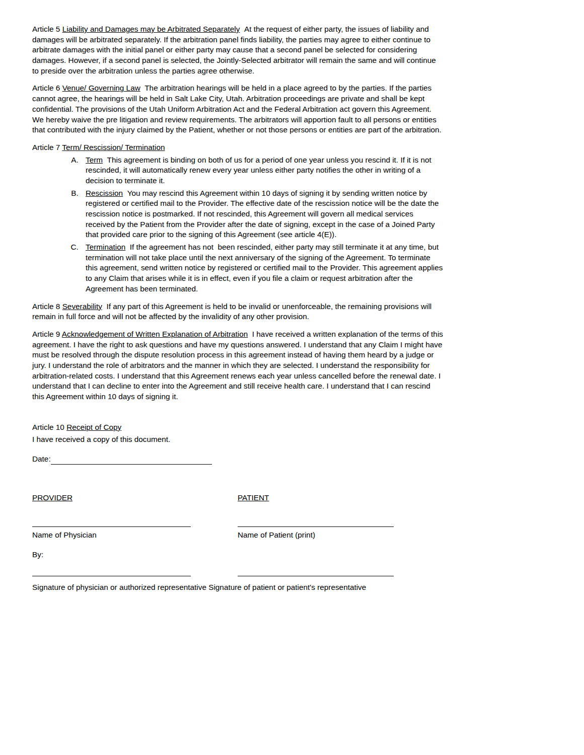Article 5 Liability and Damages may be Arbitrated Separately At the request of either party, the issues of liability and damages will be arbitrated separately. If the arbitration panel finds liability, the parties may agree to either continue to arbitrate damages with the initial panel or either party may cause that a second panel be selected for considering damages. However, if a second panel is selected, the Jointly-Selected arbitrator will remain the same and will continue to preside over the arbitration unless the parties agree otherwise.
Article 6 Venue/ Governing Law The arbitration hearings will be held in a place agreed to by the parties. If the parties cannot agree, the hearings will be held in Salt Lake City, Utah. Arbitration proceedings are private and shall be kept confidential. The provisions of the Utah Uniform Arbitration Act and the Federal Arbitration act govern this Agreement. We hereby waive the pre litigation and review requirements. The arbitrators will apportion fault to all persons or entities that contributed with the injury claimed by the Patient, whether or not those persons or entities are part of the arbitration.
Article 7 Term/ Rescission/ Termination
Term This agreement is binding on both of us for a period of one year unless you rescind it. If it is not rescinded, it will automatically renew every year unless either party notifies the other in writing of a decision to terminate it.
Rescission You may rescind this Agreement within 10 days of signing it by sending written notice by registered or certified mail to the Provider. The effective date of the rescission notice will be the date the rescission notice is postmarked. If not rescinded, this Agreement will govern all medical services received by the Patient from the Provider after the date of signing, except in the case of a Joined Party that provided care prior to the signing of this Agreement (see article 4(E)).
Termination If the agreement has not been rescinded, either party may still terminate it at any time, but termination will not take place until the next anniversary of the signing of the Agreement. To terminate this agreement, send written notice by registered or certified mail to the Provider. This agreement applies to any Claim that arises while it is in effect, even if you file a claim or request arbitration after the Agreement has been terminated.
Article 8 Severability If any part of this Agreement is held to be invalid or unenforceable, the remaining provisions will remain in full force and will not be affected by the invalidity of any other provision.
Article 9 Acknowledgement of Written Explanation of Arbitration I have received a written explanation of the terms of this agreement. I have the right to ask questions and have my questions answered. I understand that any Claim I might have must be resolved through the dispute resolution process in this agreement instead of having them heard by a judge or jury. I understand the role of arbitrators and the manner in which they are selected. I understand the responsibility for arbitration-related costs. I understand that this Agreement renews each year unless cancelled before the renewal date. I understand that I can decline to enter into the Agreement and still receive health care. I understand that I can rescind this Agreement within 10 days of signing it.
Article 10 Receipt of Copy
I have received a copy of this document.
Date:
| PROVIDER | PATIENT |
| Name of Physician | Name of Patient (print) |
| By: | |
Signature of physician or authorized representative Signature of patient or patient's representative